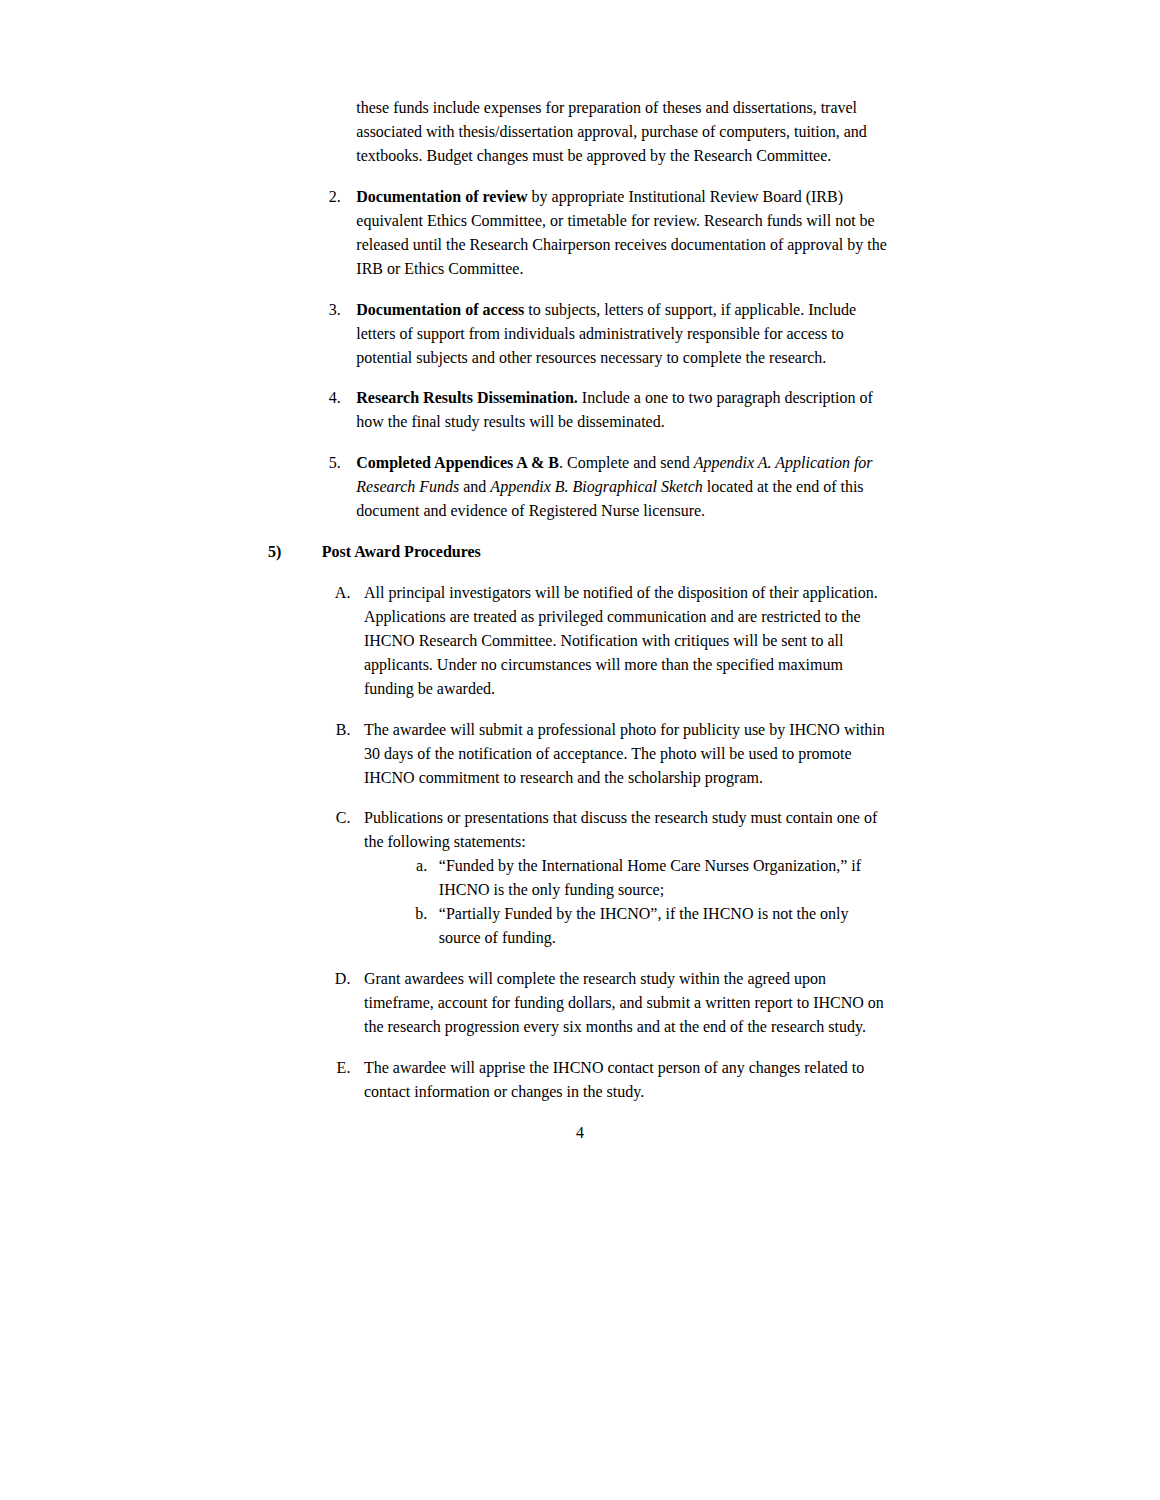these funds include expenses for preparation of theses and dissertations, travel associated with thesis/dissertation approval, purchase of computers, tuition, and textbooks. Budget changes must be approved by the Research Committee.
Documentation of review by appropriate Institutional Review Board (IRB) equivalent Ethics Committee, or timetable for review. Research funds will not be released until the Research Chairperson receives documentation of approval by the IRB or Ethics Committee.
Documentation of access to subjects, letters of support, if applicable. Include letters of support from individuals administratively responsible for access to potential subjects and other resources necessary to complete the research.
Research Results Dissemination. Include a one to two paragraph description of how the final study results will be disseminated.
Completed Appendices A & B. Complete and send Appendix A. Application for Research Funds and Appendix B. Biographical Sketch located at the end of this document and evidence of Registered Nurse licensure.
5) Post Award Procedures
All principal investigators will be notified of the disposition of their application. Applications are treated as privileged communication and are restricted to the IHCNO Research Committee. Notification with critiques will be sent to all applicants. Under no circumstances will more than the specified maximum funding be awarded.
The awardee will submit a professional photo for publicity use by IHCNO within 30 days of the notification of acceptance. The photo will be used to promote IHCNO commitment to research and the scholarship program.
Publications or presentations that discuss the research study must contain one of the following statements:
“Funded by the International Home Care Nurses Organization,” if IHCNO is the only funding source;
“Partially Funded by the IHCNO”, if the IHCNO is not the only source of funding.
Grant awardees will complete the research study within the agreed upon timeframe, account for funding dollars, and submit a written report to IHCNO on the research progression every six months and at the end of the research study.
The awardee will apprise the IHCNO contact person of any changes related to contact information or changes in the study.
4